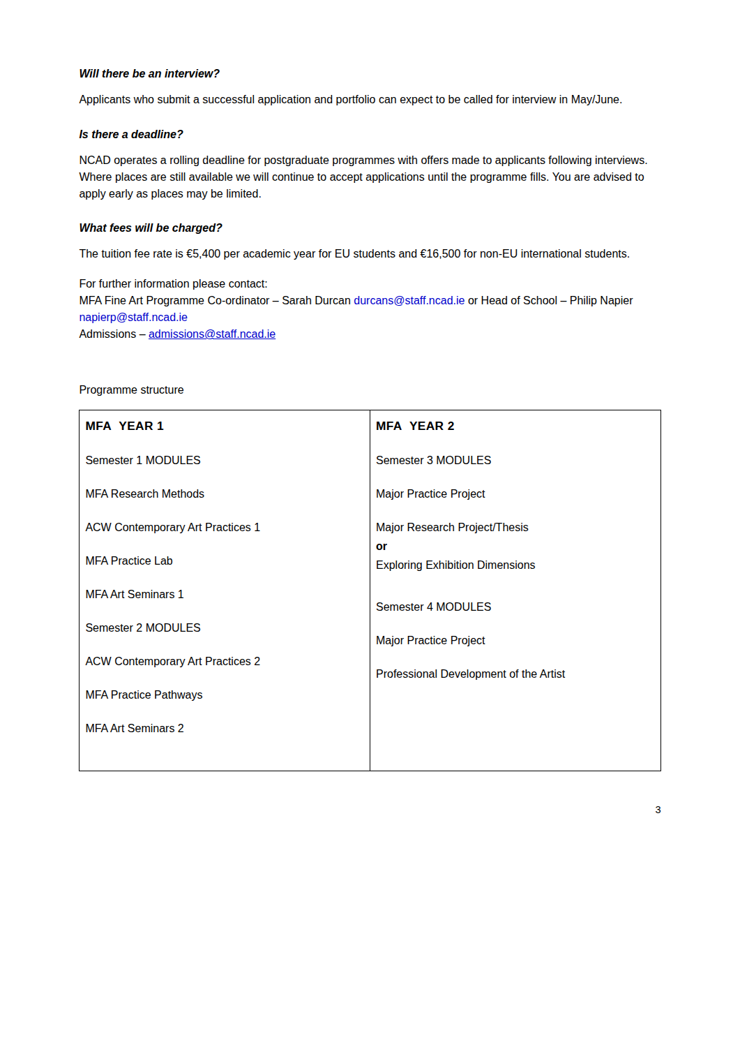Will there be an interview?
Applicants who submit a successful application and portfolio can expect to be called for interview in May/June.
Is there a deadline?
NCAD operates a rolling deadline for postgraduate programmes with offers made to applicants following interviews. Where places are still available we will continue to accept applications until the programme fills. You are advised to apply early as places may be limited.
What fees will be charged?
The tuition fee rate is €5,400 per academic year for EU students and €16,500 for non-EU international students.
For further information please contact:
MFA Fine Art Programme Co-ordinator – Sarah Durcan durcans@staff.ncad.ie or Head of School – Philip Napier napierp@staff.ncad.ie
Admissions – admissions@staff.ncad.ie
Programme structure
| MFA YEAR 1 Semester 1 MODULES MFA Research Methods ACW Contemporary Art Practices 1 MFA Practice Lab MFA Art Seminars 1 Semester 2 MODULES ACW Contemporary Art Practices 2 MFA Practice Pathways MFA Art Seminars 2 | MFA YEAR 2 Semester 3 MODULES Major Practice Project Major Research Project/Thesis or Exploring Exhibition Dimensions Semester 4 MODULES Major Practice Project Professional Development of the Artist |
3